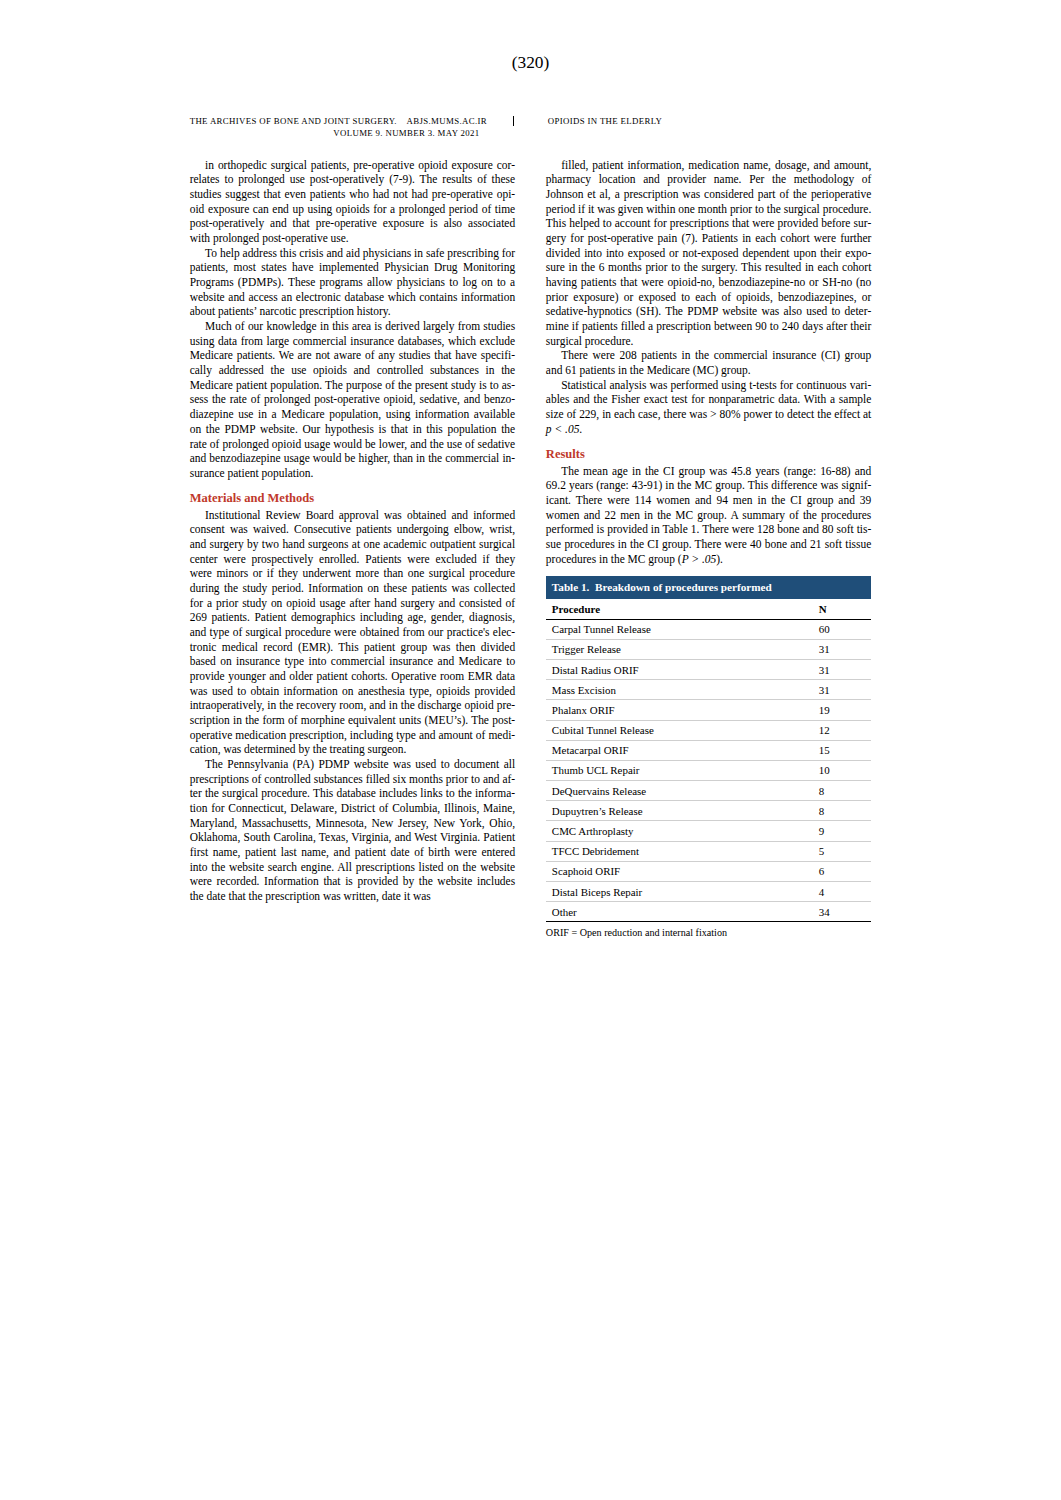(320)
THE ARCHIVES OF BONE AND JOINT SURGERY. ABJS.MUMS.AC.IR VOLUME 9. NUMBER 3. MAY 2021
OPIOIDS IN THE ELDERLY
in orthopedic surgical patients, pre-operative opioid exposure correlates to prolonged use post-operatively (7-9). The results of these studies suggest that even patients who had not had pre-operative opioid exposure can end up using opioids for a prolonged period of time post-operatively and that pre-operative exposure is also associated with prolonged post-operative use.
To help address this crisis and aid physicians in safe prescribing for patients, most states have implemented Physician Drug Monitoring Programs (PDMPs). These programs allow physicians to log on to a website and access an electronic database which contains information about patients’ narcotic prescription history.
Much of our knowledge in this area is derived largely from studies using data from large commercial insurance databases, which exclude Medicare patients. We are not aware of any studies that have specifically addressed the use opioids and controlled substances in the Medicare patient population. The purpose of the present study is to assess the rate of prolonged post-operative opioid, sedative, and benzodiazepine use in a Medicare population, using information available on the PDMP website. Our hypothesis is that in this population the rate of prolonged opioid usage would be lower, and the use of sedative and benzodiazepine usage would be higher, than in the commercial insurance patient population.
Materials and Methods
Institutional Review Board approval was obtained and informed consent was waived. Consecutive patients undergoing elbow, wrist, and surgery by two hand surgeons at one academic outpatient surgical center were prospectively enrolled. Patients were excluded if they were minors or if they underwent more than one surgical procedure during the study period. Information on these patients was collected for a prior study on opioid usage after hand surgery and consisted of 269 patients. Patient demographics including age, gender, diagnosis, and type of surgical procedure were obtained from our practice's electronic medical record (EMR). This patient group was then divided based on insurance type into commercial insurance and Medicare to provide younger and older patient cohorts. Operative room EMR data was used to obtain information on anesthesia type, opioids provided intraoperatively, in the recovery room, and in the discharge opioid prescription in the form of morphine equivalent units (MEU’s). The post-operative medication prescription, including type and amount of medication, was determined by the treating surgeon.
The Pennsylvania (PA) PDMP website was used to document all prescriptions of controlled substances filled six months prior to and after the surgical procedure. This database includes links to the information for Connecticut, Delaware, District of Columbia, Illinois, Maine, Maryland, Massachusetts, Minnesota, New Jersey, New York, Ohio, Oklahoma, South Carolina, Texas, Virginia, and West Virginia. Patient first name, patient last name, and patient date of birth were entered into the website search engine. All prescriptions listed on the website were recorded. Information that is provided by the website includes the date that the prescription was written, date it was
filled, patient information, medication name, dosage, and amount, pharmacy location and provider name. Per the methodology of Johnson et al, a prescription was considered part of the perioperative period if it was given within one month prior to the surgical procedure. This helped to account for prescriptions that were provided before surgery for post-operative pain (7). Patients in each cohort were further divided into into exposed or not-exposed dependent upon their exposure in the 6 months prior to the surgery. This resulted in each cohort having patients that were opioid-no, benzodiazepine-no or SH-no (no prior exposure) or exposed to each of opioids, benzodiazepines, or sedative-hypnotics (SH). The PDMP website was also used to determine if patients filled a prescription between 90 to 240 days after their surgical procedure.
There were 208 patients in the commercial insurance (CI) group and 61 patients in the Medicare (MC) group.
Statistical analysis was performed using t-tests for continuous variables and the Fisher exact test for nonparametric data. With a sample size of 229, in each case, there was > 80% power to detect the effect at p < .05.
Results
The mean age in the CI group was 45.8 years (range: 16-88) and 69.2 years (range: 43-91) in the MC group. This difference was significant. There were 114 women and 94 men in the CI group and 39 women and 22 men in the MC group. A summary of the procedures performed is provided in Table 1. There were 128 bone and 80 soft tissue procedures in the CI group. There were 40 bone and 21 soft tissue procedures in the MC group (P > .05).
Table 1. Breakdown of procedures performed
| Procedure | N |
| --- | --- |
| Carpal Tunnel Release | 60 |
| Trigger Release | 31 |
| Distal Radius ORIF | 31 |
| Mass Excision | 31 |
| Phalanx ORIF | 19 |
| Cubital Tunnel Release | 12 |
| Metacarpal ORIF | 15 |
| Thumb UCL Repair | 10 |
| DeQuervains Release | 8 |
| Dupuytren’s Release | 8 |
| CMC Arthroplasty | 9 |
| TFCC Debridement | 5 |
| Scaphoid ORIF | 6 |
| Distal Biceps Repair | 4 |
| Other | 34 |
ORIF = Open reduction and internal fixation